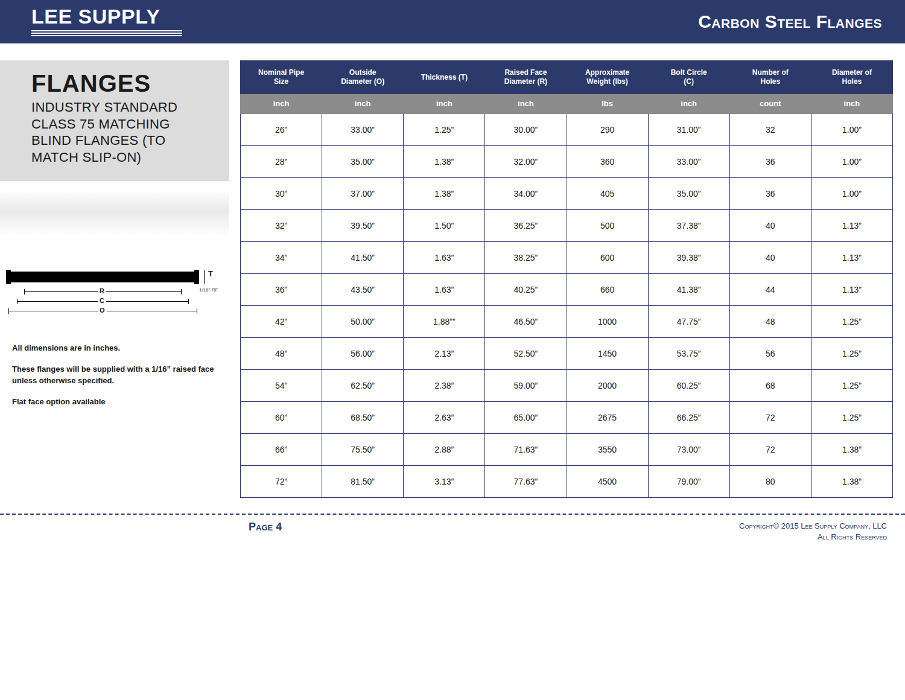LEE SUPPLY
Carbon Steel Flanges
FLANGES
INDUSTRY STANDARD
CLASS 75 MATCHING
BLIND FLANGES (TO
MATCH SLIP-ON)
T
1/16" RF
R
C
O
All dimensions are in inches.
These flanges will be supplied with a 1/16” raised face unless otherwise specified.
Flat face option available
| Nominal Pipe Size | Outside Diameter (O) | Thickness (T) | Raised Face Diameter (R) | Approximate Weight (lbs) | Bolt Circle (C) | Number of Holes | Diameter of Holes |
| --- | --- | --- | --- | --- | --- | --- | --- |
| inch | inch | inch | inch | lbs | inch | count | inch |
| 26” | 33.00” | 1.25” | 30.00” | 290 | 31.00” | 32 | 1.00” |
| 28” | 35.00” | 1.38” | 32.00” | 360 | 33.00” | 36 | 1.00” |
| 30” | 37.00” | 1.38” | 34.00” | 405 | 35.00” | 36 | 1.00” |
| 32” | 39.50” | 1.50” | 36.25” | 500 | 37.38” | 40 | 1.13” |
| 34” | 41.50” | 1.63” | 38.25” | 600 | 39.38” | 40 | 1.13” |
| 36” | 43.50” | 1.63” | 40.25” | 660 | 41.38” | 44 | 1.13” |
| 42” | 50.00” | 1.88”” | 46.50” | 1000 | 47.75” | 48 | 1.25” |
| 48” | 56.00” | 2.13” | 52.50” | 1450 | 53.75” | 56 | 1.25” |
| 54” | 62.50” | 2.38” | 59.00” | 2000 | 60.25” | 68 | 1.25” |
| 60” | 68.50” | 2.63” | 65.00” | 2675 | 66.25” | 72 | 1.25” |
| 66” | 75.50” | 2.88” | 71.63” | 3550 | 73.00” | 72 | 1.38” |
| 72” | 81.50” | 3.13” | 77.63” | 4500 | 79.00” | 80 | 1.38” |
Page 4
Copyright© 2015 Lee Supply Company, LLC
All Rights Reserved